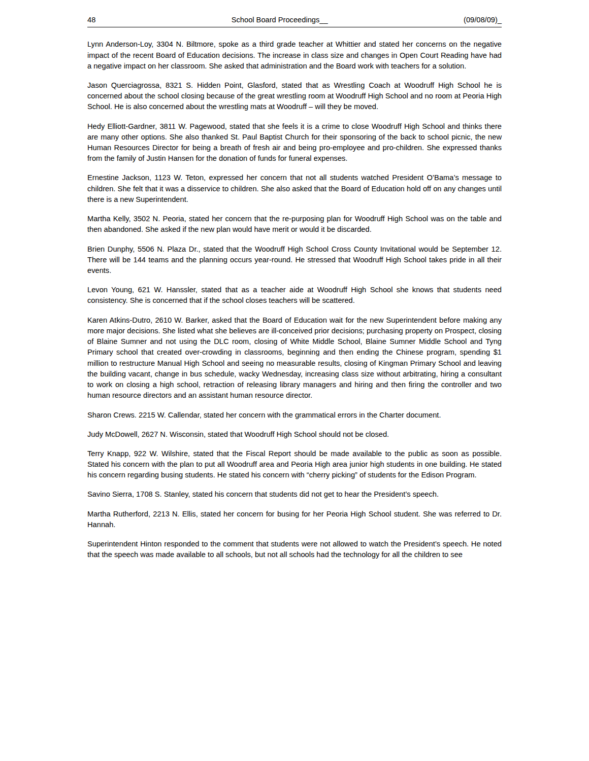48 School Board Proceedings__ (09/08/09)_
Lynn Anderson-Loy, 3304 N. Biltmore, spoke as a third grade teacher at Whittier and stated her concerns on the negative impact of the recent Board of Education decisions. The increase in class size and changes in Open Court Reading have had a negative impact on her classroom. She asked that administration and the Board work with teachers for a solution.
Jason Querciagrossa, 8321 S. Hidden Point, Glasford, stated that as Wrestling Coach at Woodruff High School he is concerned about the school closing because of the great wrestling room at Woodruff High School and no room at Peoria High School. He is also concerned about the wrestling mats at Woodruff – will they be moved.
Hedy Elliott-Gardner, 3811 W. Pagewood, stated that she feels it is a crime to close Woodruff High School and thinks there are many other options. She also thanked St. Paul Baptist Church for their sponsoring of the back to school picnic, the new Human Resources Director for being a breath of fresh air and being pro-employee and pro-children. She expressed thanks from the family of Justin Hansen for the donation of funds for funeral expenses.
Ernestine Jackson, 1123 W. Teton, expressed her concern that not all students watched President O’Bama’s message to children. She felt that it was a disservice to children. She also asked that the Board of Education hold off on any changes until there is a new Superintendent.
Martha Kelly, 3502 N. Peoria, stated her concern that the re-purposing plan for Woodruff High School was on the table and then abandoned. She asked if the new plan would have merit or would it be discarded.
Brien Dunphy, 5506 N. Plaza Dr., stated that the Woodruff High School Cross County Invitational would be September 12. There will be 144 teams and the planning occurs year-round. He stressed that Woodruff High School takes pride in all their events.
Levon Young, 621 W. Hanssler, stated that as a teacher aide at Woodruff High School she knows that students need consistency. She is concerned that if the school closes teachers will be scattered.
Karen Atkins-Dutro, 2610 W. Barker, asked that the Board of Education wait for the new Superintendent before making any more major decisions. She listed what she believes are ill-conceived prior decisions; purchasing property on Prospect, closing of Blaine Sumner and not using the DLC room, closing of White Middle School, Blaine Sumner Middle School and Tyng Primary school that created over-crowding in classrooms, beginning and then ending the Chinese program, spending $1 million to restructure Manual High School and seeing no measurable results, closing of Kingman Primary School and leaving the building vacant, change in bus schedule, wacky Wednesday, increasing class size without arbitrating, hiring a consultant to work on closing a high school, retraction of releasing library managers and hiring and then firing the controller and two human resource directors and an assistant human resource director.
Sharon Crews. 2215 W. Callendar, stated her concern with the grammatical errors in the Charter document.
Judy McDowell, 2627 N. Wisconsin, stated that Woodruff High School should not be closed.
Terry Knapp, 922 W. Wilshire, stated that the Fiscal Report should be made available to the public as soon as possible. Stated his concern with the plan to put all Woodruff area and Peoria High area junior high students in one building. He stated his concern regarding busing students. He stated his concern with “cherry picking” of students for the Edison Program.
Savino Sierra, 1708 S. Stanley, stated his concern that students did not get to hear the President’s speech.
Martha Rutherford, 2213 N. Ellis, stated her concern for busing for her Peoria High School student. She was referred to Dr. Hannah.
Superintendent Hinton responded to the comment that students were not allowed to watch the President’s speech. He noted that the speech was made available to all schools, but not all schools had the technology for all the children to see